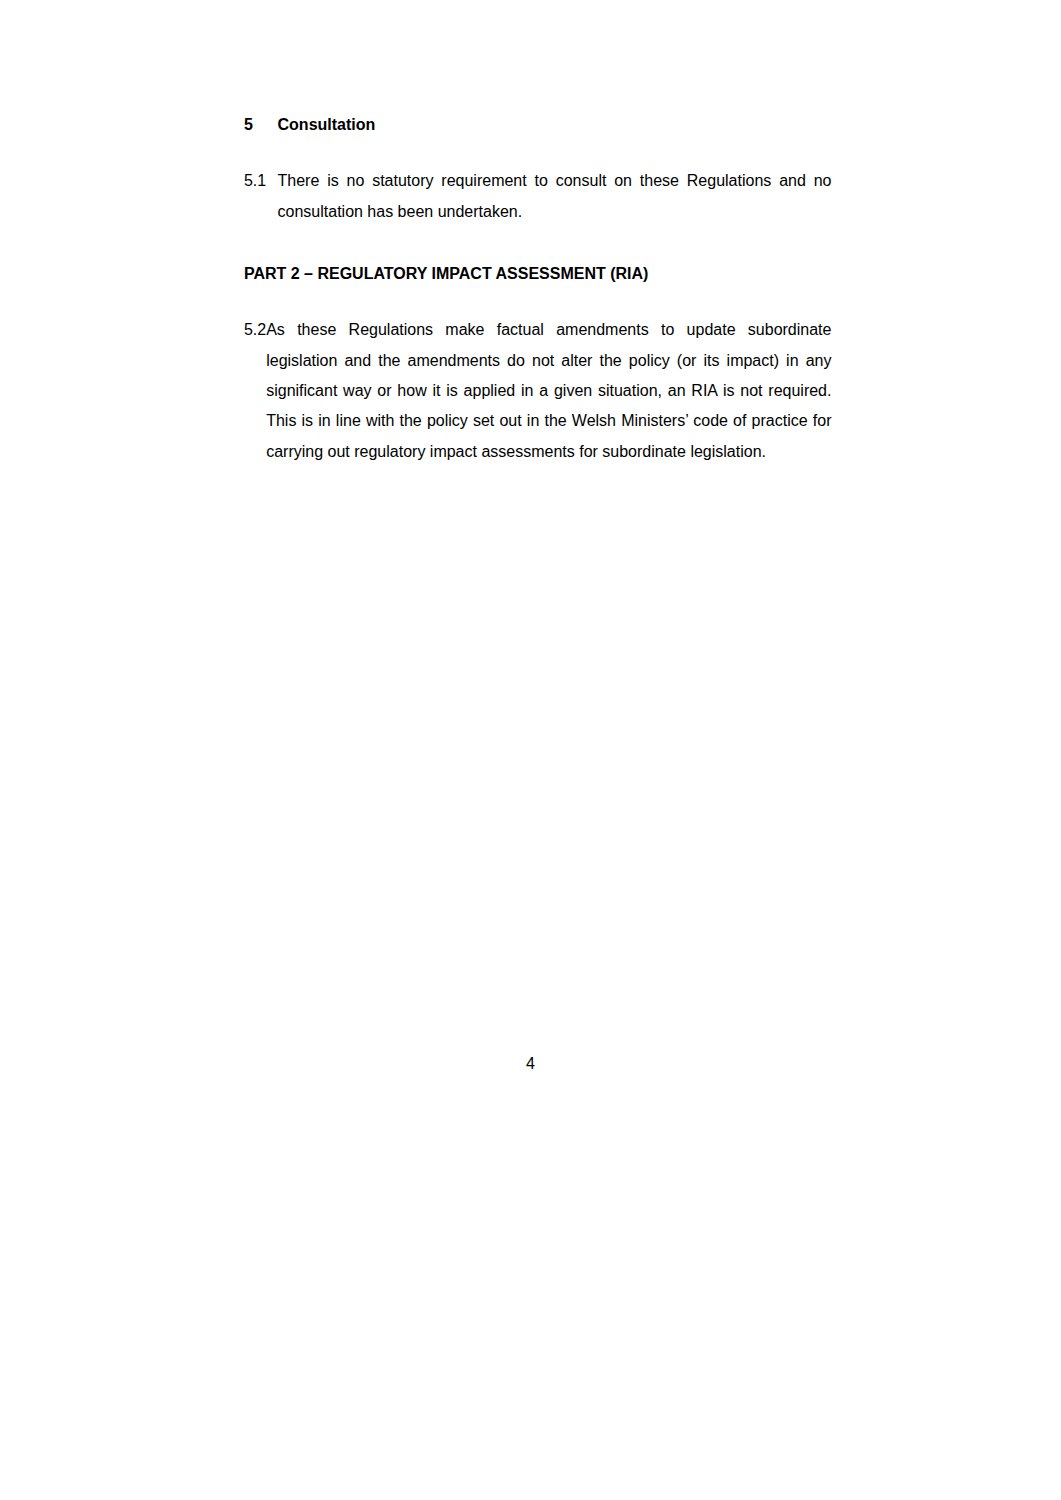5 Consultation
5.1
There is no statutory requirement to consult on these Regulations and no consultation has been undertaken.
PART 2 – REGULATORY IMPACT ASSESSMENT (RIA)
5.2
As these Regulations make factual amendments to update subordinate legislation and the amendments do not alter the policy (or its impact) in any significant way or how it is applied in a given situation, an RIA is not required. This is in line with the policy set out in the Welsh Ministers’ code of practice for carrying out regulatory impact assessments for subordinate legislation.
4